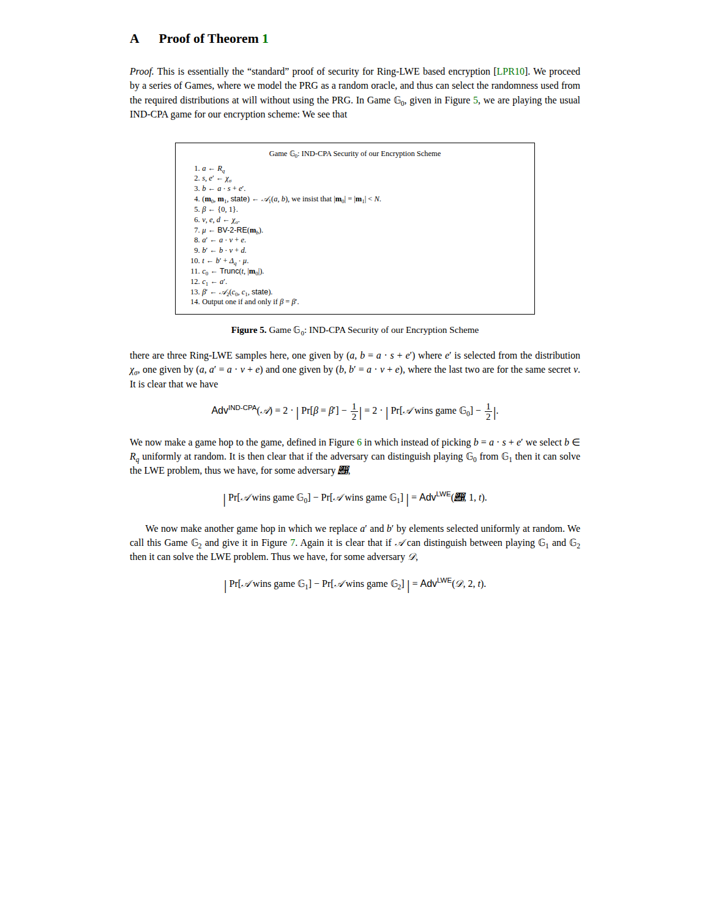AProof of Theorem 1
Proof. This is essentially the “standard” proof of security for Ring-LWE based encryption [LPR10]. We proceed by a series of Games, where we model the PRG as a random oracle, and thus can select the randomness used from the required distributions at will without using the PRG. In Game 𝔾0, given in Figure 5, we are playing the usual IND-CPA game for our encryption scheme: We see that
Game 𝔾0: IND-CPA Security of our Encryption Scheme
a ← Rq
s, e′ ← χσ
b ← a · s + e′.
(m0, m1, state) ← 𝒜1(a, b), we insist that |m0| = |m1| < N.
β ← {0, 1}.
v, e, d ← χσ.
μ ← BV-2-RE(mb).
a′ ← a · v + e.
b′ ← b · v + d.
t ← b′ + Δq · μ.
c0 ← Trunc(t, |m0|).
c1 ← a′.
β′ ← 𝒜2(c0, c1, state).
Output one if and only if β = β′.
Figure 5. Game 𝔾0: IND-CPA Security of our Encryption Scheme
there are three Ring-LWE samples here, one given by (a, b = a · s + e′) where e′ is selected from the distribution χσ, one given by (a, a′ = a · v + e) and one given by (b, b′ = a · v + e), where the last two are for the same secret v. It is clear that we have
AdvIND-CPA(𝒜) = 2 · | Pr[β = β′] − 12| = 2 · | Pr[𝒜 wins game 𝔾0] − 12|.
We now make a game hop to the game, defined in Figure 6 in which instead of picking b = a · s + e′ we select b ∈ Rq uniformly at random. It is then clear that if the adversary can distinguish playing 𝔾0 from 𝔾1 then it can solve the LWE problem, thus we have, for some adversary 𝒡,
| Pr[𝒜 wins game 𝔾0] − Pr[𝒜 wins game 𝔾1] | = AdvLWE(𝒡, 1, t).
We now make another game hop in which we replace a′ and b′ by elements selected uniformly at random. We call this Game 𝔾2 and give it in Figure 7. Again it is clear that if 𝒜 can distinguish between playing 𝔾1 and 𝔾2 then it can solve the LWE problem. Thus we have, for some adversary 𝒟,
| Pr[𝒜 wins game 𝔾1] − Pr[𝒜 wins game 𝔾2] | = AdvLWE(𝒟, 2, t).